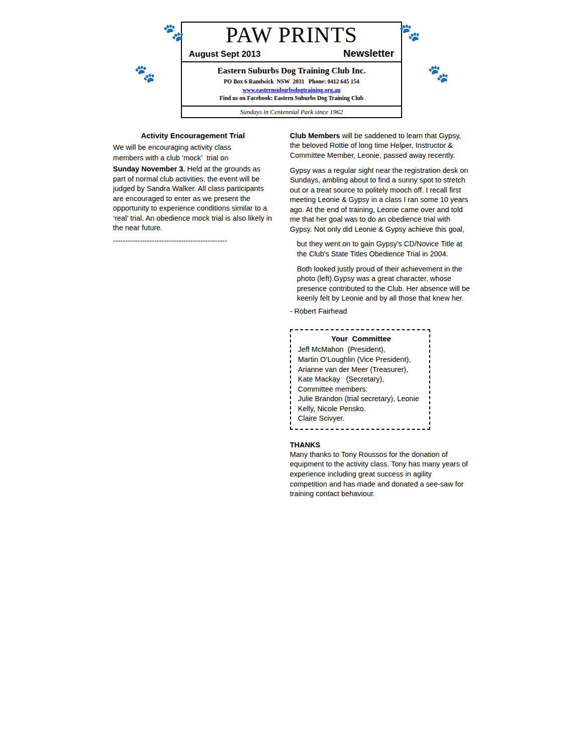🐾 🐾 🐾 🐾
PAW PRINTS
August Sept 2013 Newsletter
Eastern Suburbs Dog Training Club Inc.
PO Box 6 Randwick NSW 2031 Phone: 0412 645 154
www.easternsuburbsdogtraining.org.au
Find us on Facebook: Eastern Suburbs Dog Training Club
Sundays in Centennial Park since 1962
Activity Encouragement Trial
We will be encouraging activity class
members with a club ‘mock’ trial on
Sunday November 3. Held at the grounds as part of normal club activities, the event will be judged by Sandra Walker. All class participants are encouraged to enter as we present the opportunity to experience conditions similar to a ‘real’ trial. An obedience mock trial is also likely in the near future.
-----------------------------------------------
Club Members will be saddened to learn that Gypsy, the beloved Rottie of long time Helper, Instructor & Committee Member, Leonie, passed away recently.
Gypsy was a regular sight near the registration desk on Sundays, ambling about to find a sunny spot to stretch out or a treat source to politely mooch off. I recall first meeting Leonie & Gypsy in a class I ran some 10 years ago. At the end of training, Leonie came over and told me that her goal was to do an obedience trial with Gypsy. Not only did Leonie & Gypsy achieve this goal,
but they went on to gain Gypsy's CD/Novice Title at the Club's State Titles Obedience Trial in 2004.
Both looked justly proud of their achievement in the photo (left).Gypsy was a great character, whose presence contributed to the Club. Her absence will be keenly felt by Leonie and by all those that knew her.
- Robert Fairhead
Your Committee
Jeff McMahon (President),
Martin O’Loughlin (Vice President),
Arianne van der Meer (Treasurer),
Kate Mackay (Secretary),
Committee members:
Julie Brandon (trial secretary), Leonie Kelly, Nicole Pensko.
Claire Scivyer.
THANKS
Many thanks to Tony Roussos for the donation of equipment to the activity class. Tony has many years of experience including great success in agility competition and has made and donated a see-saw for training contact behaviour.